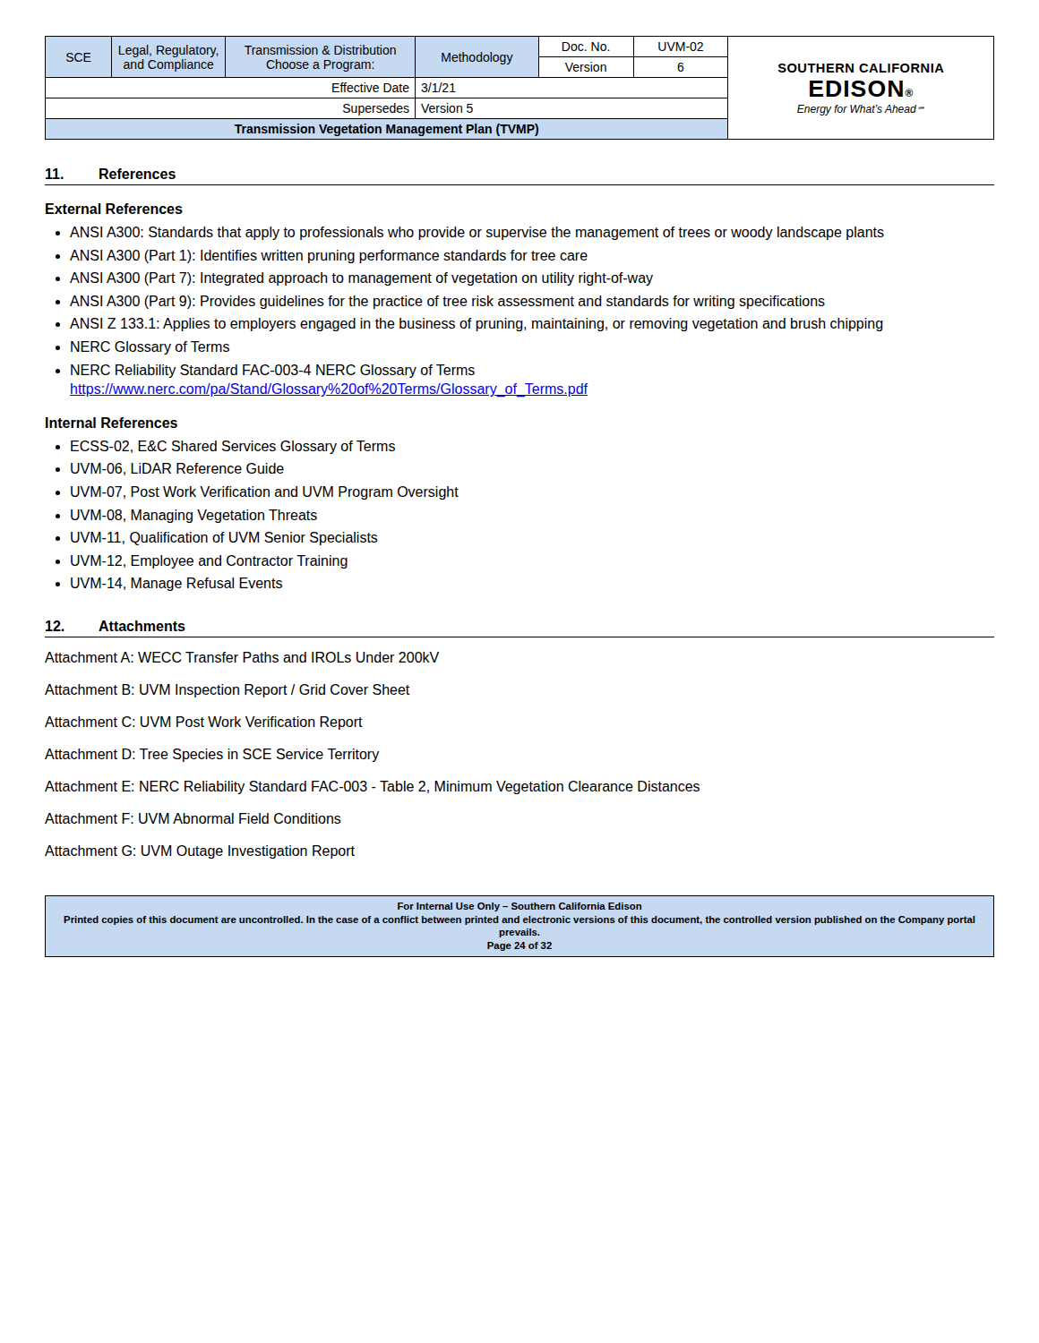| SCE | Legal, Regulatory, and Compliance | Transmission & Distribution Choose a Program: | Methodology | Doc. No. | UVM-02 | SOUTHERN CALIFORNIA EDISON ® Energy for What’s Ahead ℠ |
| Version | 6 |
| Effective Date | 3/1/21 |
| Supersedes | Version 5 |
| Transmission Vegetation Management Plan (TVMP) |
11. References
External References
ANSI A300: Standards that apply to professionals who provide or supervise the management of trees or woody landscape plants
ANSI A300 (Part 1): Identifies written pruning performance standards for tree care
ANSI A300 (Part 7): Integrated approach to management of vegetation on utility right-of-way
ANSI A300 (Part 9): Provides guidelines for the practice of tree risk assessment and standards for writing specifications
ANSI Z 133.1: Applies to employers engaged in the business of pruning, maintaining, or removing vegetation and brush chipping
NERC Glossary of Terms
NERC Reliability Standard FAC-003-4 NERC Glossary of Terms
https://www.nerc.com/pa/Stand/Glossary%20of%20Terms/Glossary_of_Terms.pdf
Internal References
ECSS-02, E&C Shared Services Glossary of Terms
UVM-06, LiDAR Reference Guide
UVM-07, Post Work Verification and UVM Program Oversight
UVM-08, Managing Vegetation Threats
UVM-11, Qualification of UVM Senior Specialists
UVM-12, Employee and Contractor Training
UVM-14, Manage Refusal Events
12. Attachments
Attachment A: WECC Transfer Paths and IROLs Under 200kV
Attachment B: UVM Inspection Report / Grid Cover Sheet
Attachment C: UVM Post Work Verification Report
Attachment D: Tree Species in SCE Service Territory
Attachment E: NERC Reliability Standard FAC-003 - Table 2, Minimum Vegetation Clearance Distances
Attachment F: UVM Abnormal Field Conditions
Attachment G: UVM Outage Investigation Report
For Internal Use Only – Southern California Edison
Printed copies of this document are uncontrolled. In the case of a conflict between printed and electronic versions of this document, the controlled version published on the Company portal prevails.
Page 24 of 32